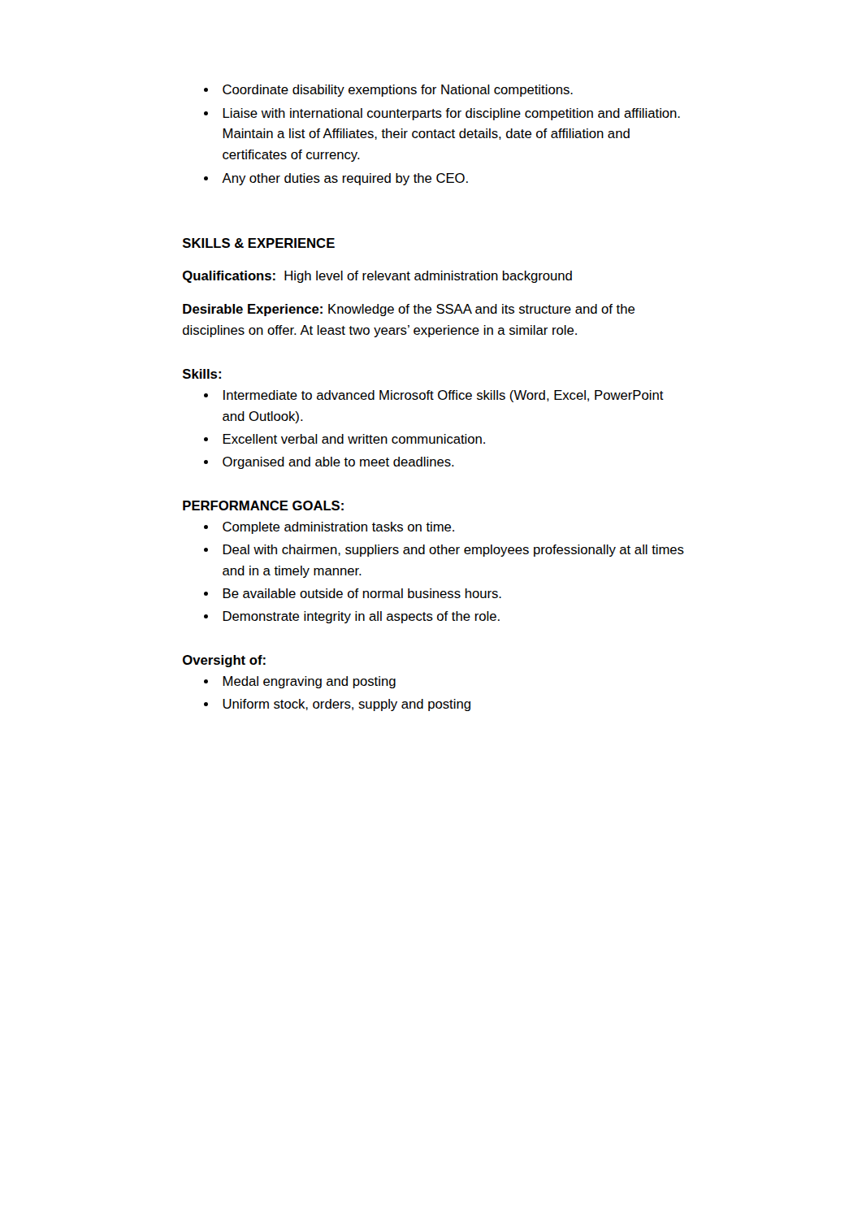Coordinate disability exemptions for National competitions.
Liaise with international counterparts for discipline competition and affiliation. Maintain a list of Affiliates, their contact details, date of affiliation and certificates of currency.
Any other duties as required by the CEO.
SKILLS & EXPERIENCE
Qualifications: High level of relevant administration background
Desirable Experience: Knowledge of the SSAA and its structure and of the disciplines on offer. At least two years’ experience in a similar role.
Skills:
Intermediate to advanced Microsoft Office skills (Word, Excel, PowerPoint and Outlook).
Excellent verbal and written communication.
Organised and able to meet deadlines.
PERFORMANCE GOALS:
Complete administration tasks on time.
Deal with chairmen, suppliers and other employees professionally at all times and in a timely manner.
Be available outside of normal business hours.
Demonstrate integrity in all aspects of the role.
Oversight of:
Medal engraving and posting
Uniform stock, orders, supply and posting